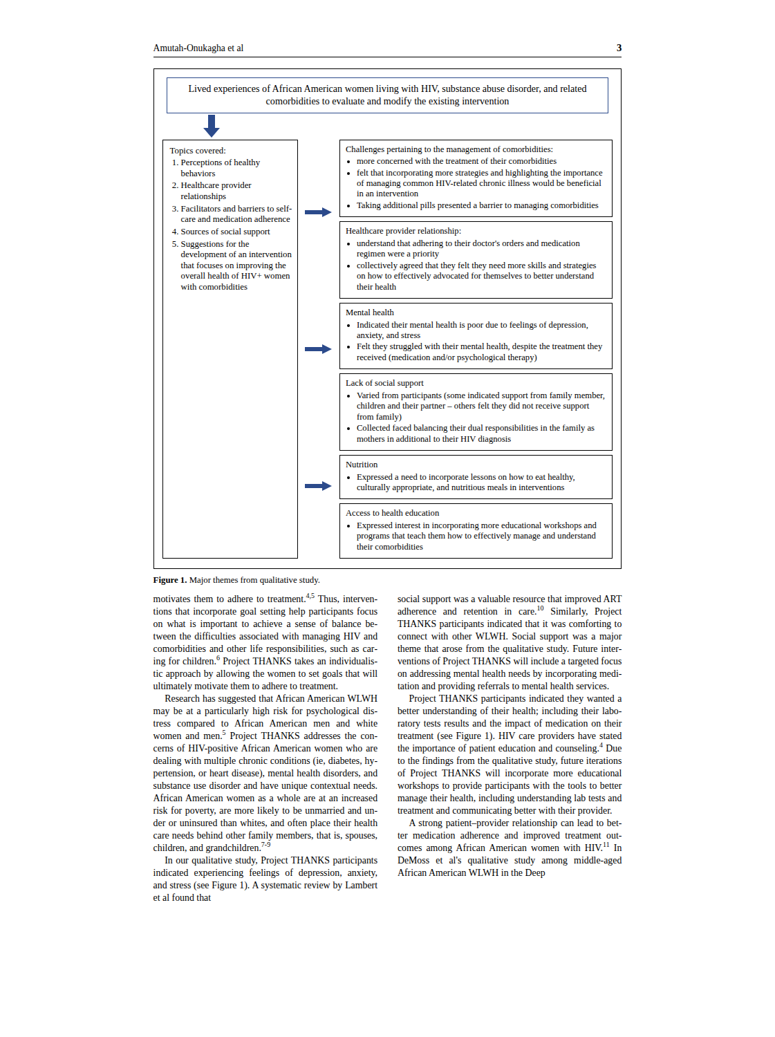Amutah-Onukagha et al
3
Lived experiences of African American women living with HIV, substance abuse disorder, and related comorbidities to evaluate and modify the existing intervention
Topics covered:
Perceptions of healthy behaviors
Healthcare provider relationships
Facilitators and barriers to self-care and medication adherence
Sources of social support
Suggestions for the development of an intervention that focuses on improving the overall health of HIV+ women with comorbidities
Challenges pertaining to the management of comorbidities:
more concerned with the treatment of their comorbidities
felt that incorporating more strategies and highlighting the importance of managing common HIV-related chronic illness would be beneficial in an intervention
Taking additional pills presented a barrier to managing comorbidities
Healthcare provider relationship:
understand that adhering to their doctor's orders and medication regimen were a priority
collectively agreed that they felt they need more skills and strategies on how to effectively advocated for themselves to better understand their health
Mental health
Indicated their mental health is poor due to feelings of depression, anxiety, and stress
Felt they struggled with their mental health, despite the treatment they received (medication and/or psychological therapy)
Lack of social support
Varied from participants (some indicated support from family member, children and their partner – others felt they did not receive support from family)
Collected faced balancing their dual responsibilities in the family as mothers in additional to their HIV diagnosis
Nutrition
Expressed a need to incorporate lessons on how to eat healthy, culturally appropriate, and nutritious meals in interventions
Access to health education
Expressed interest in incorporating more educational workshops and programs that teach them how to effectively manage and understand their comorbidities
Figure 1. Major themes from qualitative study.
motivates them to adhere to treatment.4,5 Thus, interventions that incorporate goal setting help participants focus on what is important to achieve a sense of balance between the difficulties associated with managing HIV and comorbidities and other life responsibilities, such as caring for children.6 Project THANKS takes an individualistic approach by allowing the women to set goals that will ultimately motivate them to adhere to treatment.
Research has suggested that African American WLWH may be at a particularly high risk for psychological distress compared to African American men and white women and men.5 Project THANKS addresses the concerns of HIV-positive African American women who are dealing with multiple chronic conditions (ie, diabetes, hypertension, or heart disease), mental health disorders, and substance use disorder and have unique contextual needs. African American women as a whole are at an increased risk for poverty, are more likely to be unmarried and under or uninsured than whites, and often place their health care needs behind other family members, that is, spouses, children, and grandchildren.7-9
In our qualitative study, Project THANKS participants indicated experiencing feelings of depression, anxiety, and stress (see Figure 1). A systematic review by Lambert et al found that
social support was a valuable resource that improved ART adherence and retention in care.10 Similarly, Project THANKS participants indicated that it was comforting to connect with other WLWH. Social support was a major theme that arose from the qualitative study. Future interventions of Project THANKS will include a targeted focus on addressing mental health needs by incorporating meditation and providing referrals to mental health services.
Project THANKS participants indicated they wanted a better understanding of their health; including their laboratory tests results and the impact of medication on their treatment (see Figure 1). HIV care providers have stated the importance of patient education and counseling.4 Due to the findings from the qualitative study, future iterations of Project THANKS will incorporate more educational workshops to provide participants with the tools to better manage their health, including understanding lab tests and treatment and communicating better with their provider.
A strong patient–provider relationship can lead to better medication adherence and improved treatment outcomes among African American women with HIV.11 In DeMoss et al's qualitative study among middle-aged African American WLWH in the Deep